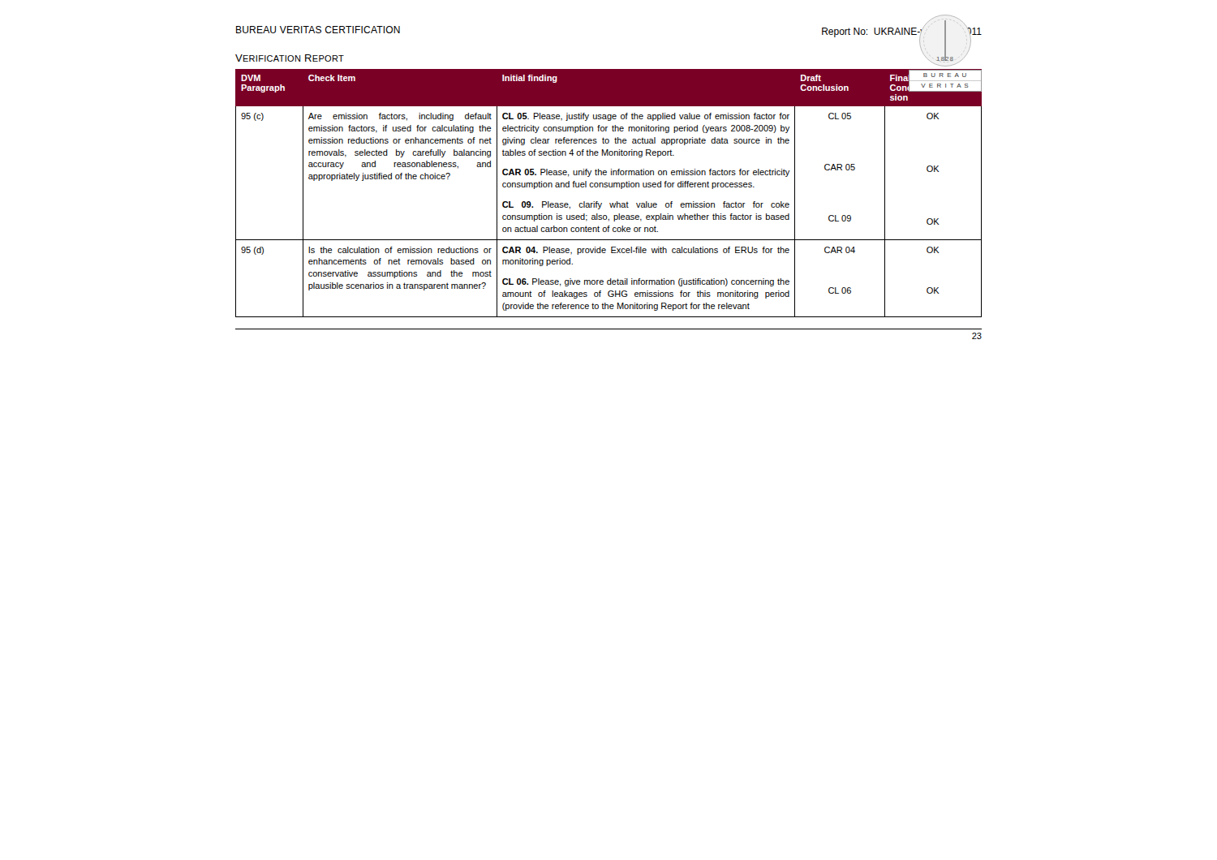BUREAU VERITAS CERTIFICATION
Report No: UKRAINE-ver/0244/2011
1828
B U R E A U
V E R I T A S
VERIFICATION REPORT
| DVM Paragraph | Check Item | Initial finding | Draft Conclusion | Final Conclu- sion |
| --- | --- | --- | --- | --- |
| 95 (c) | Are emission factors, including default emission factors, if used for calculating the emission reductions or enhancements of net removals, selected by carefully balancing accuracy and reasonableness, and appropriately justified of the choice? | CL 05 . Please, justify usage of the applied value of emission factor for electricity consumption for the monitoring period (years 2008-2009) by giving clear references to the actual appropriate data source in the tables of section 4 of the Monitoring Report. CAR 05. Please, unify the information on emission factors for electricity consumption and fuel consumption used for different processes. CL 09. Please, clarify what value of emission factor for coke consumption is used; also, please, explain whether this factor is based on actual carbon content of coke or not. | CL 05 CAR 05 CL 09 | OK OK OK |
| 95 (d) | Is the calculation of emission reductions or enhancements of net removals based on conservative assumptions and the most plausible scenarios in a transparent manner? | CAR 04. Please, provide Excel-file with calculations of ERUs for the monitoring period. CL 06. Please, give more detail information (justification) concerning the amount of leakages of GHG emissions for this monitoring period (provide the reference to the Monitoring Report for the relevant | CAR 04 CL 06 | OK OK |
23